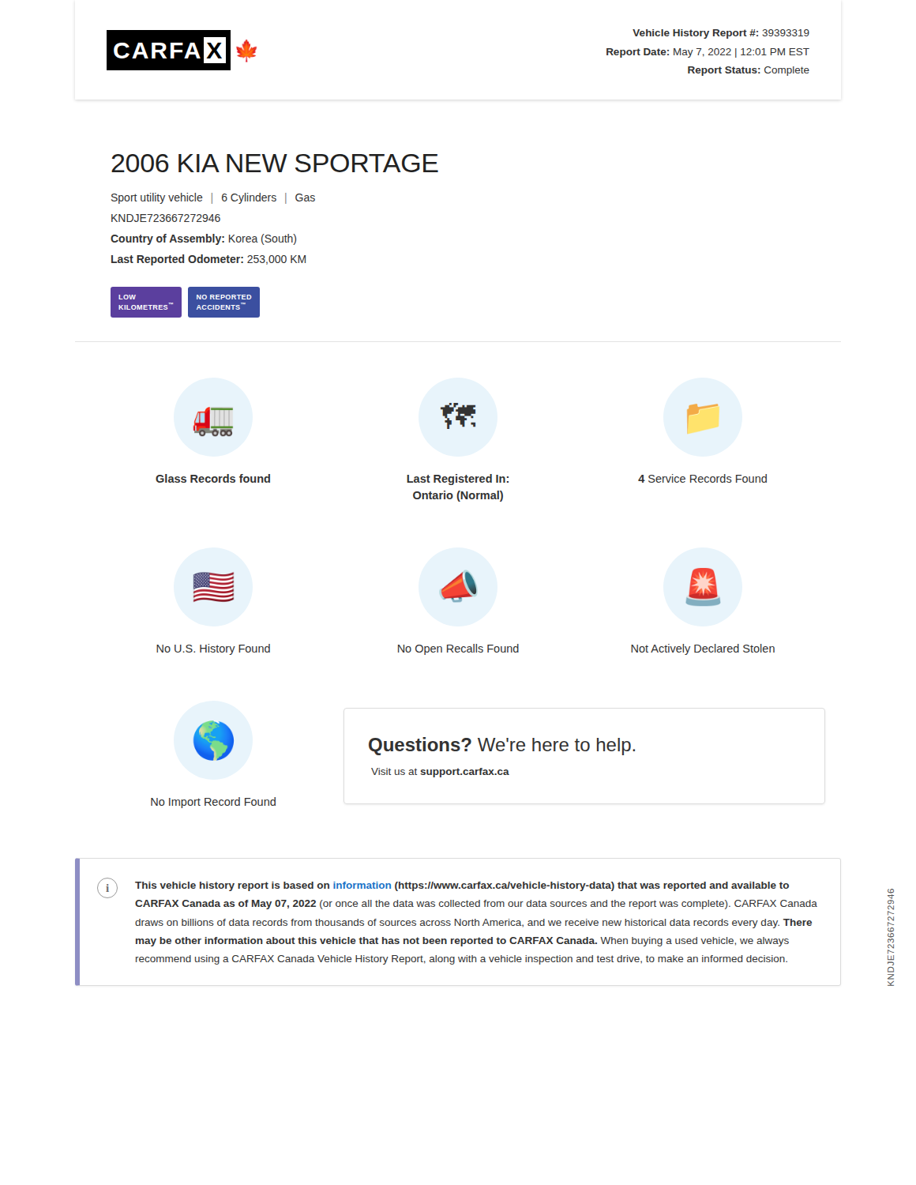CARFAX 🍁
Vehicle History Report #: 39393319
Report Date: May 7, 2022 | 12:01 PM EST
Report Status: Complete
2006 KIA NEW SPORTAGE
Sport utility vehicle | 6 Cylinders | Gas
KNDJE723667272946
Country of Assembly: Korea (South)
Last Reported Odometer: 253,000 KM
LOW
KILOMETRES™
NO REPORTED
ACCIDENTS™
🚛
Glass Records found
🗺
Last Registered In:
Ontario (Normal)
📁
4 Service Records Found
🇺🇸
No U.S. History Found
📣
No Open Recalls Found
🚨
Not Actively Declared Stolen
🌎
No Import Record Found
Questions? We're here to help.
Visit us at support.carfax.ca
i
This vehicle history report is based on information (https://www.carfax.ca/vehicle-history-data) that was reported and available to CARFAX Canada as of May 07, 2022 (or once all the data was collected from our data sources and the report was complete). CARFAX Canada draws on billions of data records from thousands of sources across North America, and we receive new historical data records every day. There may be other information about this vehicle that has not been reported to CARFAX Canada. When buying a used vehicle, we always recommend using a CARFAX Canada Vehicle History Report, along with a vehicle inspection and test drive, to make an informed decision.
KNDJE723667272946